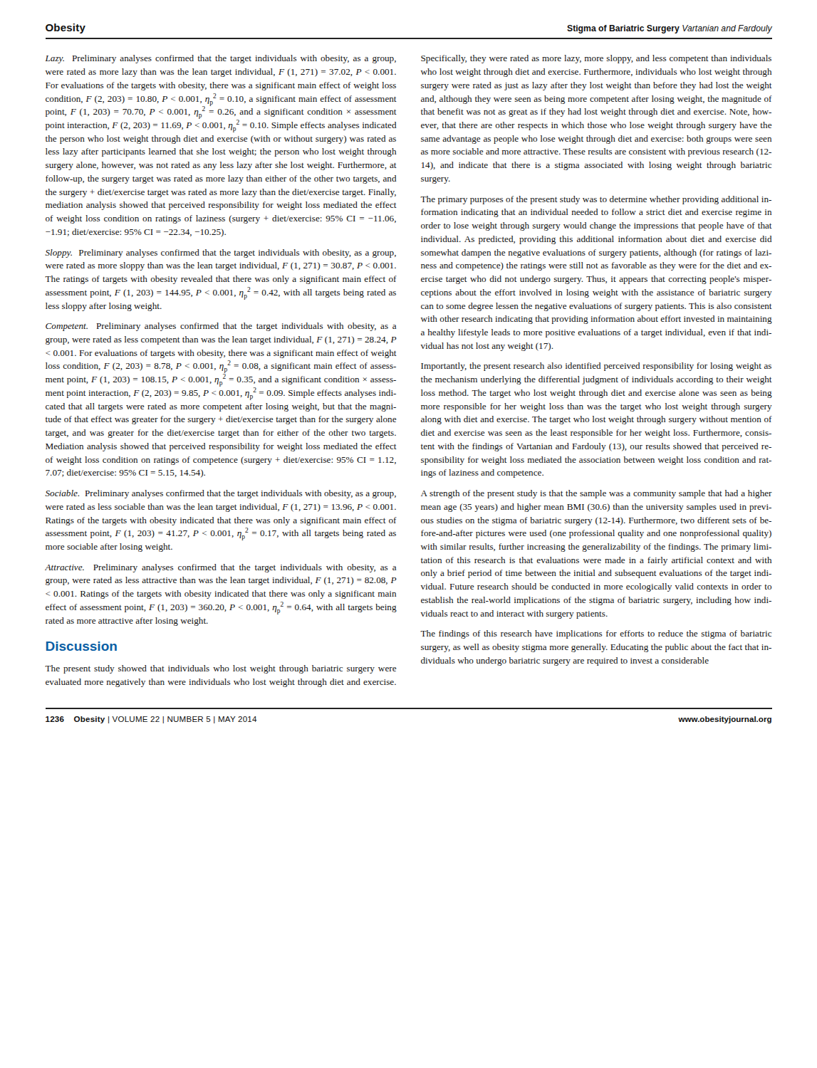Obesity
Stigma of Bariatric Surgery Vartanian and Fardouly
Lazy. Preliminary analyses confirmed that the target individuals with obesity, as a group, were rated as more lazy than was the lean target individual, F (1, 271) = 37.02, P < 0.001. For evaluations of the targets with obesity, there was a significant main effect of weight loss condition, F (2, 203) = 10.80, P < 0.001, ηp2 = 0.10, a significant main effect of assessment point, F (1, 203) = 70.70, P < 0.001, ηp2 = 0.26, and a significant condition × assessment point interaction, F (2, 203) = 11.69, P < 0.001, ηp2 = 0.10. Simple effects analyses indicated the person who lost weight through diet and exercise (with or without surgery) was rated as less lazy after participants learned that she lost weight; the person who lost weight through surgery alone, however, was not rated as any less lazy after she lost weight. Furthermore, at follow-up, the surgery target was rated as more lazy than either of the other two targets, and the surgery + diet/exercise target was rated as more lazy than the diet/exercise target. Finally, mediation analysis showed that perceived responsibility for weight loss mediated the effect of weight loss condition on ratings of laziness (surgery + diet/exercise: 95% CI = −11.06, −1.91; diet/exercise: 95% CI = −22.34, −10.25).
Sloppy. Preliminary analyses confirmed that the target individuals with obesity, as a group, were rated as more sloppy than was the lean target individual, F (1, 271) = 30.87, P < 0.001. The ratings of targets with obesity revealed that there was only a significant main effect of assessment point, F (1, 203) = 144.95, P < 0.001, ηp2 = 0.42, with all targets being rated as less sloppy after losing weight.
Competent. Preliminary analyses confirmed that the target individuals with obesity, as a group, were rated as less competent than was the lean target individual, F (1, 271) = 28.24, P < 0.001. For evaluations of targets with obesity, there was a significant main effect of weight loss condition, F (2, 203) = 8.78, P < 0.001, ηp2 = 0.08, a significant main effect of assessment point, F (1, 203) = 108.15, P < 0.001, ηp2 = 0.35, and a significant condition × assessment point interaction, F (2, 203) = 9.85, P < 0.001, ηp2 = 0.09. Simple effects analyses indicated that all targets were rated as more competent after losing weight, but that the magnitude of that effect was greater for the surgery + diet/exercise target than for the surgery alone target, and was greater for the diet/exercise target than for either of the other two targets. Mediation analysis showed that perceived responsibility for weight loss mediated the effect of weight loss condition on ratings of competence (surgery + diet/exercise: 95% CI = 1.12, 7.07; diet/exercise: 95% CI = 5.15, 14.54).
Sociable. Preliminary analyses confirmed that the target individuals with obesity, as a group, were rated as less sociable than was the lean target individual, F (1, 271) = 13.96, P < 0.001. Ratings of the targets with obesity indicated that there was only a significant main effect of assessment point, F (1, 203) = 41.27, P < 0.001, ηp2 = 0.17, with all targets being rated as more sociable after losing weight.
Attractive. Preliminary analyses confirmed that the target individuals with obesity, as a group, were rated as less attractive than was the lean target individual, F (1, 271) = 82.08, P < 0.001. Ratings of the targets with obesity indicated that there was only a significant main effect of assessment point, F (1, 203) = 360.20, P < 0.001, ηp2 = 0.64, with all targets being rated as more attractive after losing weight.
Discussion
The present study showed that individuals who lost weight through bariatric surgery were evaluated more negatively than were individuals who lost weight through diet and exercise. Specifically, they were rated as more lazy, more sloppy, and less competent than individuals who lost weight through diet and exercise. Furthermore, individuals who lost weight through surgery were rated as just as lazy after they lost weight than before they had lost the weight and, although they were seen as being more competent after losing weight, the magnitude of that benefit was not as great as if they had lost weight through diet and exercise. Note, however, that there are other respects in which those who lose weight through surgery have the same advantage as people who lose weight through diet and exercise: both groups were seen as more sociable and more attractive. These results are consistent with previous research (12-14), and indicate that there is a stigma associated with losing weight through bariatric surgery.
The primary purposes of the present study was to determine whether providing additional information indicating that an individual needed to follow a strict diet and exercise regime in order to lose weight through surgery would change the impressions that people have of that individual. As predicted, providing this additional information about diet and exercise did somewhat dampen the negative evaluations of surgery patients, although (for ratings of laziness and competence) the ratings were still not as favorable as they were for the diet and exercise target who did not undergo surgery. Thus, it appears that correcting people's misperceptions about the effort involved in losing weight with the assistance of bariatric surgery can to some degree lessen the negative evaluations of surgery patients. This is also consistent with other research indicating that providing information about effort invested in maintaining a healthy lifestyle leads to more positive evaluations of a target individual, even if that individual has not lost any weight (17).
Importantly, the present research also identified perceived responsibility for losing weight as the mechanism underlying the differential judgment of individuals according to their weight loss method. The target who lost weight through diet and exercise alone was seen as being more responsible for her weight loss than was the target who lost weight through surgery along with diet and exercise. The target who lost weight through surgery without mention of diet and exercise was seen as the least responsible for her weight loss. Furthermore, consistent with the findings of Vartanian and Fardouly (13), our results showed that perceived responsibility for weight loss mediated the association between weight loss condition and ratings of laziness and competence.
A strength of the present study is that the sample was a community sample that had a higher mean age (35 years) and higher mean BMI (30.6) than the university samples used in previous studies on the stigma of bariatric surgery (12-14). Furthermore, two different sets of before-and-after pictures were used (one professional quality and one nonprofessional quality) with similar results, further increasing the generalizability of the findings. The primary limitation of this research is that evaluations were made in a fairly artificial context and with only a brief period of time between the initial and subsequent evaluations of the target individual. Future research should be conducted in more ecologically valid contexts in order to establish the real-world implications of the stigma of bariatric surgery, including how individuals react to and interact with surgery patients.
The findings of this research have implications for efforts to reduce the stigma of bariatric surgery, as well as obesity stigma more generally. Educating the public about the fact that individuals who undergo bariatric surgery are required to invest a considerable
1236 Obesity | VOLUME 22 | NUMBER 5 | MAY 2014
www.obesityjournal.org